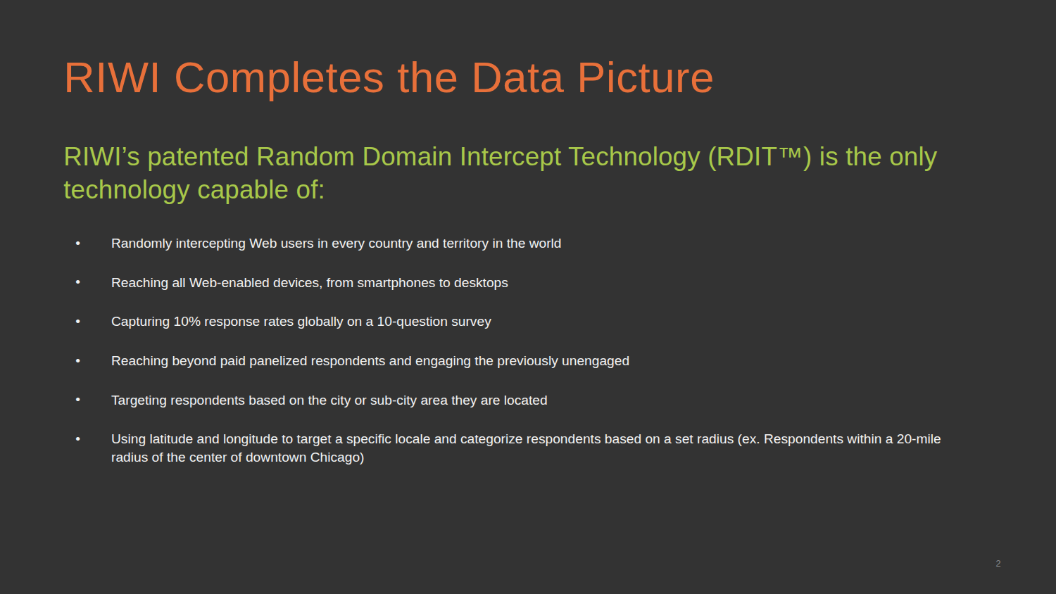RIWI Completes the Data Picture
RIWI’s patented Random Domain Intercept Technology (RDIT™) is the only technology capable of:
Randomly intercepting Web users in every country and territory in the world
Reaching all Web-enabled devices, from smartphones to desktops
Capturing 10% response rates globally on a 10-question survey
Reaching beyond paid panelized respondents and engaging the previously unengaged
Targeting respondents based on the city or sub-city area they are located
Using latitude and longitude to target a specific locale and categorize respondents based on a set radius (ex. Respondents within a 20-mile radius of the center of downtown Chicago)
2